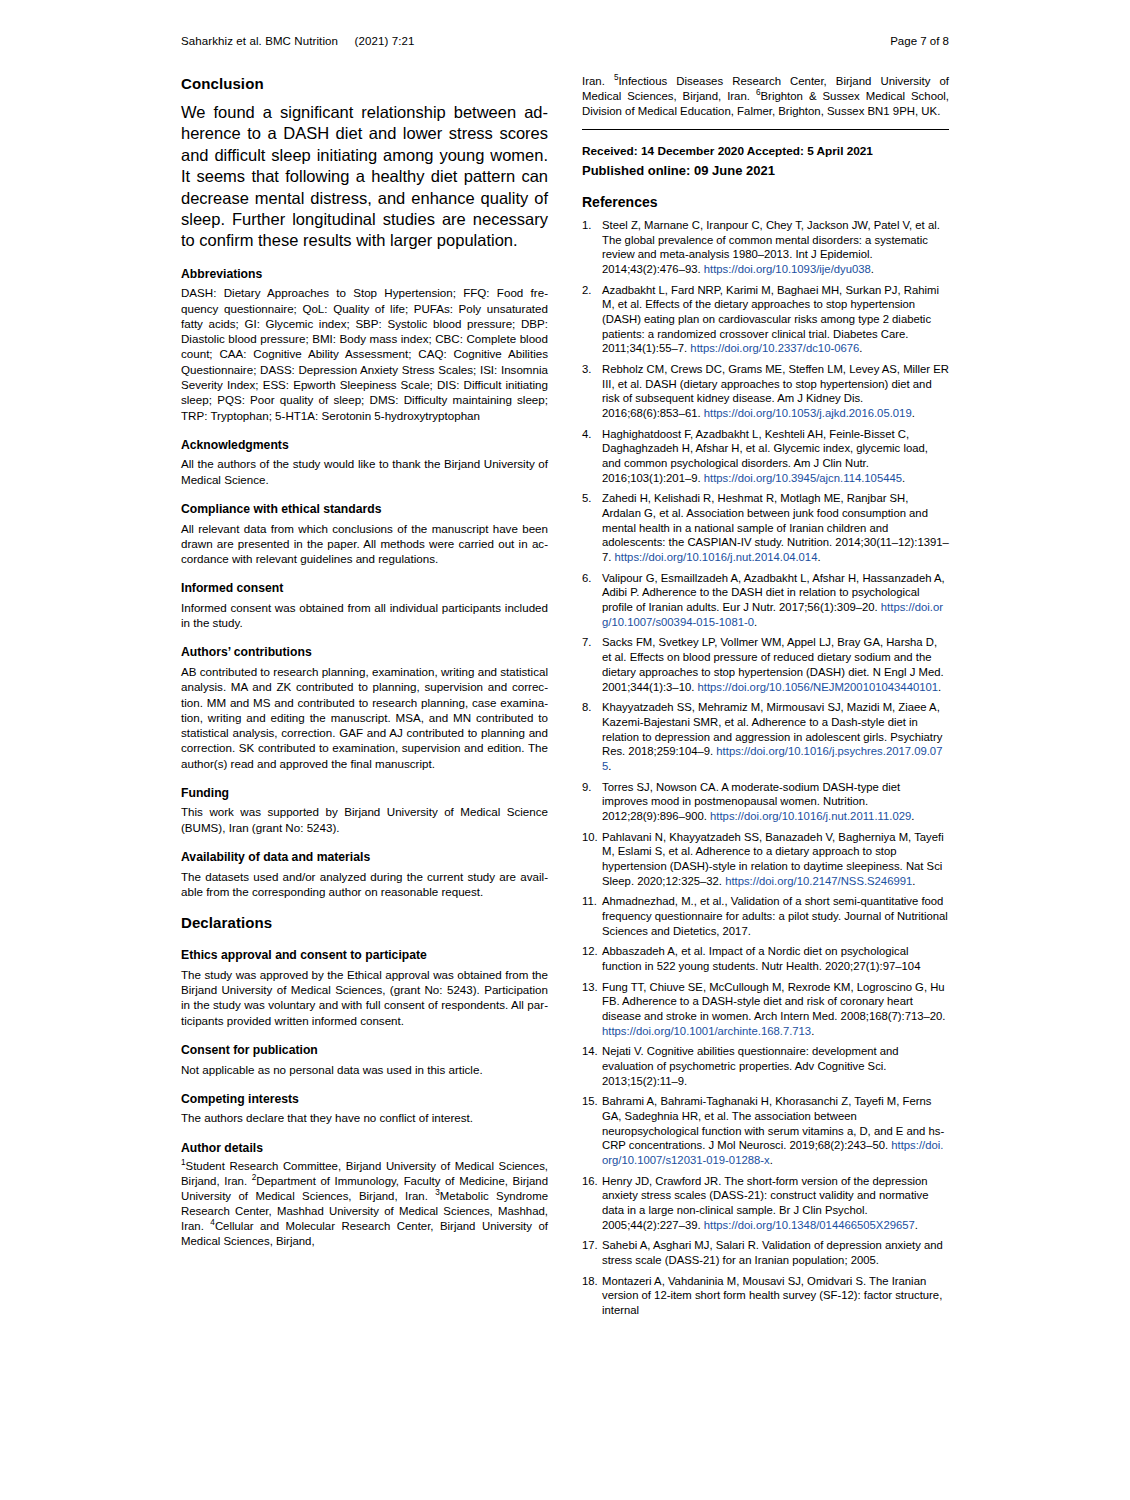Saharkhiz et al. BMC Nutrition (2021) 7:21
Page 7 of 8
Conclusion
We found a significant relationship between adherence to a DASH diet and lower stress scores and difficult sleep initiating among young women. It seems that following a healthy diet pattern can decrease mental distress, and enhance quality of sleep. Further longitudinal studies are necessary to confirm these results with larger population.
Abbreviations
DASH: Dietary Approaches to Stop Hypertension; FFQ: Food frequency questionnaire; QoL: Quality of life; PUFAs: Poly unsaturated fatty acids; GI: Glycemic index; SBP: Systolic blood pressure; DBP: Diastolic blood pressure; BMI: Body mass index; CBC: Complete blood count; CAA: Cognitive Ability Assessment; CAQ: Cognitive Abilities Questionnaire; DASS: Depression Anxiety Stress Scales; ISI: Insomnia Severity Index; ESS: Epworth Sleepiness Scale; DIS: Difficult initiating sleep; PQS: Poor quality of sleep; DMS: Difficulty maintaining sleep; TRP: Tryptophan; 5-HT1A: Serotonin 5-hydroxytryptophan
Acknowledgments
All the authors of the study would like to thank the Birjand University of Medical Science.
Compliance with ethical standards
All relevant data from which conclusions of the manuscript have been drawn are presented in the paper. All methods were carried out in accordance with relevant guidelines and regulations.
Informed consent
Informed consent was obtained from all individual participants included in the study.
Authors’ contributions
AB contributed to research planning, examination, writing and statistical analysis. MA and ZK contributed to planning, supervision and correction. MM and MS and contributed to research planning, case examination, writing and editing the manuscript. MSA, and MN contributed to statistical analysis, correction. GAF and AJ contributed to planning and correction. SK contributed to examination, supervision and edition. The author(s) read and approved the final manuscript.
Funding
This work was supported by Birjand University of Medical Science (BUMS), Iran (grant No: 5243).
Availability of data and materials
The datasets used and/or analyzed during the current study are available from the corresponding author on reasonable request.
Declarations
Ethics approval and consent to participate
The study was approved by the Ethical approval was obtained from the Birjand University of Medical Sciences, (grant No: 5243). Participation in the study was voluntary and with full consent of respondents. All participants provided written informed consent.
Consent for publication
Not applicable as no personal data was used in this article.
Competing interests
The authors declare that they have no conflict of interest.
Author details
1Student Research Committee, Birjand University of Medical Sciences, Birjand, Iran. 2Department of Immunology, Faculty of Medicine, Birjand University of Medical Sciences, Birjand, Iran. 3Metabolic Syndrome Research Center, Mashhad University of Medical Sciences, Mashhad, Iran. 4Cellular and Molecular Research Center, Birjand University of Medical Sciences, Birjand,
Iran. 5Infectious Diseases Research Center, Birjand University of Medical Sciences, Birjand, Iran. 6Brighton & Sussex Medical School, Division of Medical Education, Falmer, Brighton, Sussex BN1 9PH, UK.
Received: 14 December 2020 Accepted: 5 April 2021
Published online: 09 June 2021
References
Steel Z, Marnane C, Iranpour C, Chey T, Jackson JW, Patel V, et al. The global prevalence of common mental disorders: a systematic review and meta-analysis 1980–2013. Int J Epidemiol. 2014;43(2):476–93. https://doi.org/10.1093/ije/dyu038.
Azadbakht L, Fard NRP, Karimi M, Baghaei MH, Surkan PJ, Rahimi M, et al. Effects of the dietary approaches to stop hypertension (DASH) eating plan on cardiovascular risks among type 2 diabetic patients: a randomized crossover clinical trial. Diabetes Care. 2011;34(1):55–7. https://doi.org/10.2337/dc10-0676.
Rebholz CM, Crews DC, Grams ME, Steffen LM, Levey AS, Miller ER III, et al. DASH (dietary approaches to stop hypertension) diet and risk of subsequent kidney disease. Am J Kidney Dis. 2016;68(6):853–61. https://doi.org/10.1053/j.ajkd.2016.05.019.
Haghighatdoost F, Azadbakht L, Keshteli AH, Feinle-Bisset C, Daghaghzadeh H, Afshar H, et al. Glycemic index, glycemic load, and common psychological disorders. Am J Clin Nutr. 2016;103(1):201–9. https://doi.org/10.3945/ajcn.114.105445.
Zahedi H, Kelishadi R, Heshmat R, Motlagh ME, Ranjbar SH, Ardalan G, et al. Association between junk food consumption and mental health in a national sample of Iranian children and adolescents: the CASPIAN-IV study. Nutrition. 2014;30(11–12):1391–7. https://doi.org/10.1016/j.nut.2014.04.014.
Valipour G, Esmaillzadeh A, Azadbakht L, Afshar H, Hassanzadeh A, Adibi P. Adherence to the DASH diet in relation to psychological profile of Iranian adults. Eur J Nutr. 2017;56(1):309–20. https://doi.org/10.1007/s00394-015-1081-0.
Sacks FM, Svetkey LP, Vollmer WM, Appel LJ, Bray GA, Harsha D, et al. Effects on blood pressure of reduced dietary sodium and the dietary approaches to stop hypertension (DASH) diet. N Engl J Med. 2001;344(1):3–10. https://doi.org/10.1056/NEJM200101043440101.
Khayyatzadeh SS, Mehramiz M, Mirmousavi SJ, Mazidi M, Ziaee A, Kazemi-Bajestani SMR, et al. Adherence to a Dash-style diet in relation to depression and aggression in adolescent girls. Psychiatry Res. 2018;259:104–9. https://doi.org/10.1016/j.psychres.2017.09.075.
Torres SJ, Nowson CA. A moderate-sodium DASH-type diet improves mood in postmenopausal women. Nutrition. 2012;28(9):896–900. https://doi.org/10.1016/j.nut.2011.11.029.
Pahlavani N, Khayyatzadeh SS, Banazadeh V, Bagherniya M, Tayefi M, Eslami S, et al. Adherence to a dietary approach to stop hypertension (DASH)-style in relation to daytime sleepiness. Nat Sci Sleep. 2020;12:325–32. https://doi.org/10.2147/NSS.S246991.
Ahmadnezhad, M., et al., Validation of a short semi-quantitative food frequency questionnaire for adults: a pilot study. Journal of Nutritional Sciences and Dietetics, 2017.
Abbaszadeh A, et al. Impact of a Nordic diet on psychological function in 522 young students. Nutr Health. 2020;27(1):97–104
Fung TT, Chiuve SE, McCullough M, Rexrode KM, Logroscino G, Hu FB. Adherence to a DASH-style diet and risk of coronary heart disease and stroke in women. Arch Intern Med. 2008;168(7):713–20. https://doi.org/10.1001/archinte.168.7.713.
Nejati V. Cognitive abilities questionnaire: development and evaluation of psychometric properties. Adv Cognitive Sci. 2013;15(2):11–9.
Bahrami A, Bahrami-Taghanaki H, Khorasanchi Z, Tayefi M, Ferns GA, Sadeghnia HR, et al. The association between neuropsychological function with serum vitamins a, D, and E and hs-CRP concentrations. J Mol Neurosci. 2019;68(2):243–50. https://doi.org/10.1007/s12031-019-01288-x.
Henry JD, Crawford JR. The short-form version of the depression anxiety stress scales (DASS-21): construct validity and normative data in a large non-clinical sample. Br J Clin Psychol. 2005;44(2):227–39. https://doi.org/10.1348/014466505X29657.
Sahebi A, Asghari MJ, Salari R. Validation of depression anxiety and stress scale (DASS-21) for an Iranian population; 2005.
Montazeri A, Vahdaninia M, Mousavi SJ, Omidvari S. The Iranian version of 12-item short form health survey (SF-12): factor structure, internal